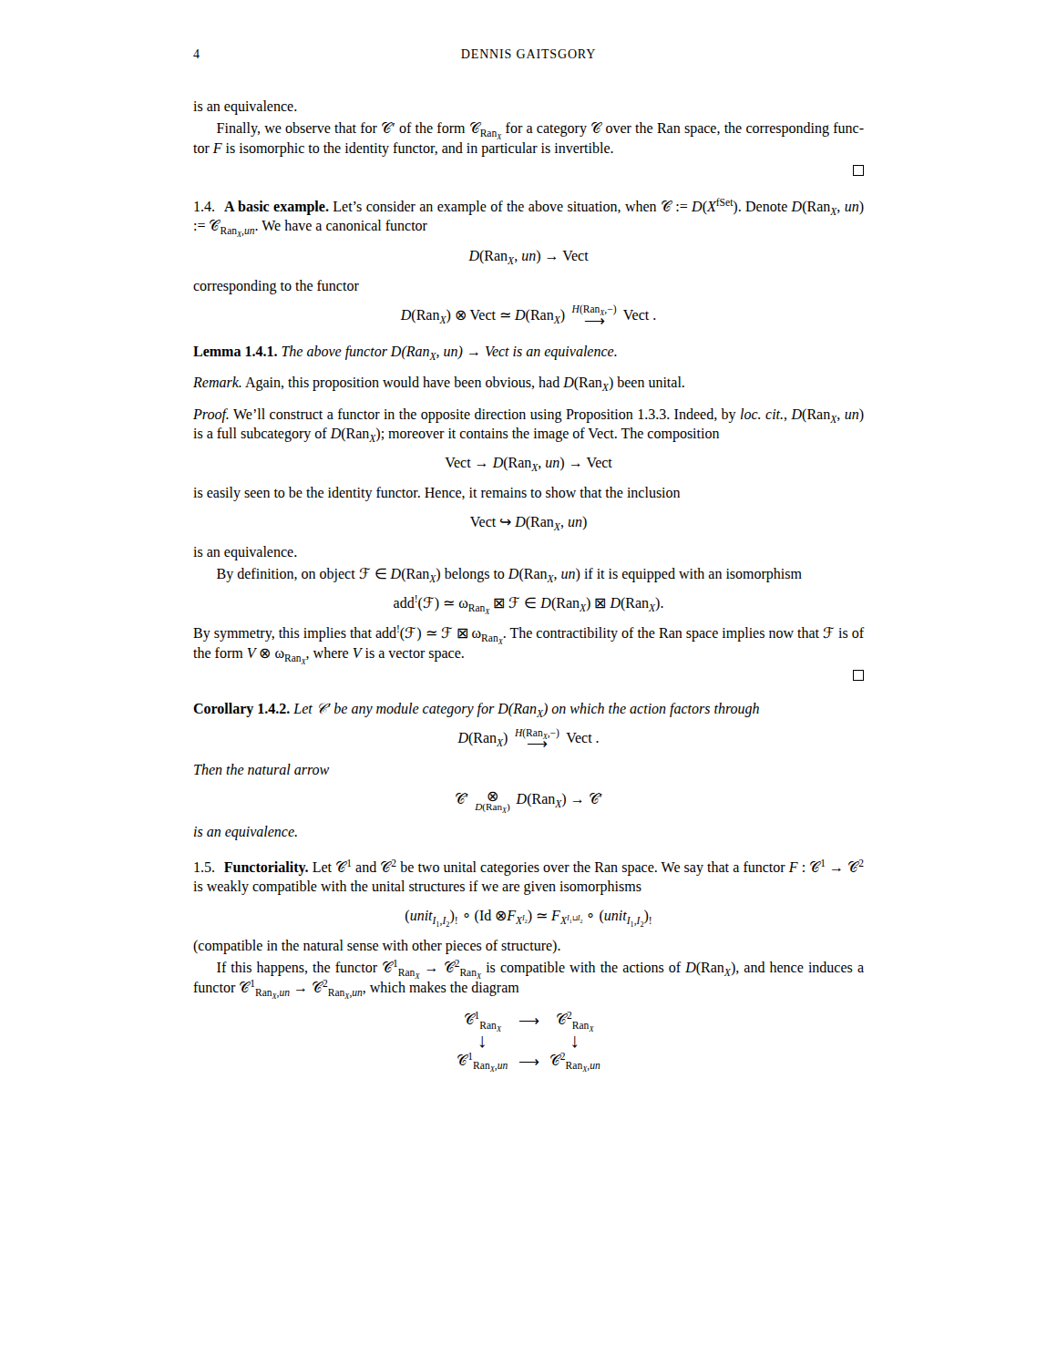4
Dennis Gaitsgory
is an equivalence.
Finally, we observe that for 𝒞′ of the form 𝒞RanX for a category 𝒞 over the Ran space, the corresponding functor F is isomorphic to the identity functor, and in particular is invertible.
1.4. A basic example. Let’s consider an example of the above situation, when 𝒞 := D(XfSet). Denote D(RanX, un) := 𝒞RanX,un. We have a canonical functor
D(RanX, un) → Vect
corresponding to the functor
D(RanX) ⊗ Vect ≃ D(RanX) H(RanX,−)⟶ Vect .
Lemma 1.4.1. The above functor D(RanX, un) → Vect is an equivalence.
Remark. Again, this proposition would have been obvious, had D(RanX) been unital.
Proof. We’ll construct a functor in the opposite direction using Proposition 1.3.3. Indeed, by loc. cit., D(RanX, un) is a full subcategory of D(RanX); moreover it contains the image of Vect. The composition
Vect → D(RanX, un) → Vect
is easily seen to be the identity functor. Hence, it remains to show that the inclusion
Vect ↪ D(RanX, un)
is an equivalence.
By definition, on object ℱ ∈ D(RanX) belongs to D(RanX, un) if it is equipped with an isomorphism
add!(ℱ) ≃ ωRanX ⊠ ℱ ∈ D(RanX) ⊠ D(RanX).
By symmetry, this implies that add!(ℱ) ≃ ℱ ⊠ ωRanX. The contractibility of the Ran space implies now that ℱ is of the form V ⊗ ωRanX, where V is a vector space.
Corollary 1.4.2. Let 𝒞′ be any module category for D(RanX) on which the action factors through
D(RanX) H(RanX,−)⟶ Vect .
Then the natural arrow
𝒞′ ⊗D(RanX) D(RanX) → 𝒞′
is an equivalence.
1.5. Functoriality. Let 𝒞1 and 𝒞2 be two unital categories over the Ran space. We say that a functor F : 𝒞1 → 𝒞2 is weakly compatible with the unital structures if we are given isomorphisms
(unitI1,I2)! ∘ (Id ⊗FXI2) ≃ FXI1⊔I2 ∘ (unitI1,I2)!
(compatible in the natural sense with other pieces of structure).
If this happens, the functor 𝒞1RanX → 𝒞2RanX is compatible with the actions of D(RanX), and hence induces a functor 𝒞1RanX,un → 𝒞2RanX,un, which makes the diagram
| 𝒞 1 Ran X | ⟶ | 𝒞 2 Ran X |
| ↓ | | ↓ |
| 𝒞 1 Ran X , un | ⟶ | 𝒞 2 Ran X , un |